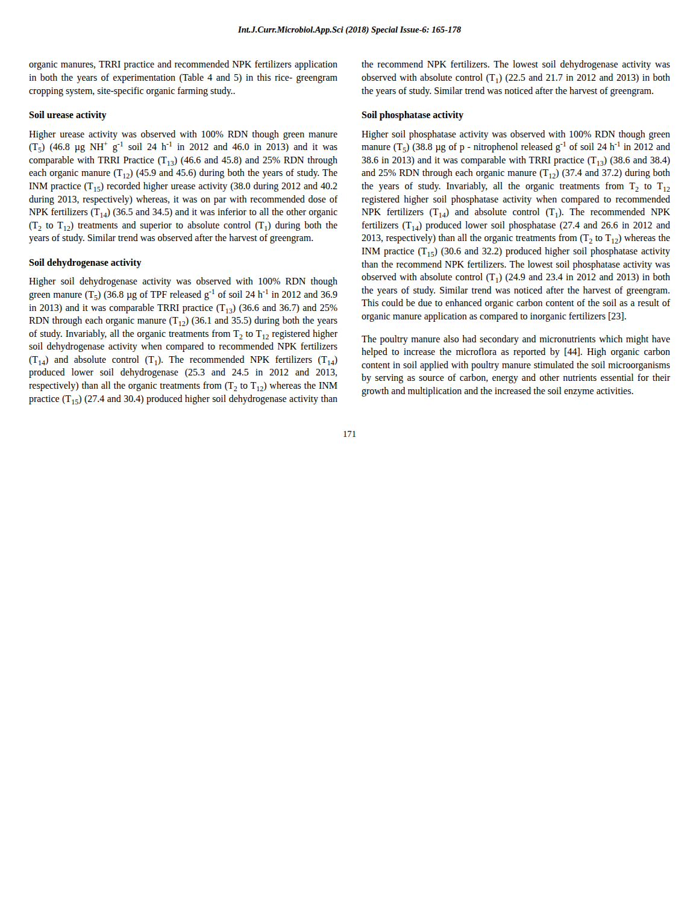Int.J.Curr.Microbiol.App.Sci (2018) Special Issue-6: 165-178
organic manures, TRRI practice and recommended NPK fertilizers application in both the years of experimentation (Table 4 and 5) in this rice- greengram cropping system, site-specific organic farming study..
Soil urease activity
Higher urease activity was observed with 100% RDN though green manure (T5) (46.8 µg NH+ g-1 soil 24 h-1 in 2012 and 46.0 in 2013) and it was comparable with TRRI Practice (T13) (46.6 and 45.8) and 25% RDN through each organic manure (T12) (45.9 and 45.6) during both the years of study. The INM practice (T15) recorded higher urease activity (38.0 during 2012 and 40.2 during 2013, respectively) whereas, it was on par with recommended dose of NPK fertilizers (T14) (36.5 and 34.5) and it was inferior to all the other organic (T2 to T12) treatments and superior to absolute control (T1) during both the years of study. Similar trend was observed after the harvest of greengram.
Soil dehydrogenase activity
Higher soil dehydrogenase activity was observed with 100% RDN though green manure (T5) (36.8 µg of TPF released g-1 of soil 24 h-1 in 2012 and 36.9 in 2013) and it was comparable TRRI practice (T13) (36.6 and 36.7) and 25% RDN through each organic manure (T12) (36.1 and 35.5) during both the years of study. Invariably, all the organic treatments from T2 to T12 registered higher soil dehydrogenase activity when compared to recommended NPK fertilizers (T14) and absolute control (T1). The recommended NPK fertilizers (T14) produced lower soil dehydrogenase (25.3 and 24.5 in 2012 and 2013, respectively) than all the organic treatments from (T2 to T12) whereas the INM practice (T15) (27.4 and 30.4) produced higher soil dehydrogenase activity than the recommend NPK fertilizers. The lowest soil dehydrogenase activity was observed with absolute control (T1) (22.5 and 21.7 in 2012 and 2013) in both the years of study. Similar trend was noticed after the harvest of greengram.
Soil phosphatase activity
Higher soil phosphatase activity was observed with 100% RDN though green manure (T5) (38.8 µg of p - nitrophenol released g-1 of soil 24 h-1 in 2012 and 38.6 in 2013) and it was comparable with TRRI practice (T13) (38.6 and 38.4) and 25% RDN through each organic manure (T12) (37.4 and 37.2) during both the years of study. Invariably, all the organic treatments from T2 to T12 registered higher soil phosphatase activity when compared to recommended NPK fertilizers (T14) and absolute control (T1). The recommended NPK fertilizers (T14) produced lower soil phosphatase (27.4 and 26.6 in 2012 and 2013, respectively) than all the organic treatments from (T2 to T12) whereas the INM practice (T15) (30.6 and 32.2) produced higher soil phosphatase activity than the recommend NPK fertilizers. The lowest soil phosphatase activity was observed with absolute control (T1) (24.9 and 23.4 in 2012 and 2013) in both the years of study. Similar trend was noticed after the harvest of greengram. This could be due to enhanced organic carbon content of the soil as a result of organic manure application as compared to inorganic fertilizers [23].
The poultry manure also had secondary and micronutrients which might have helped to increase the microflora as reported by [44]. High organic carbon content in soil applied with poultry manure stimulated the soil microorganisms by serving as source of carbon, energy and other nutrients essential for their growth and multiplication and the increased the soil enzyme activities.
171